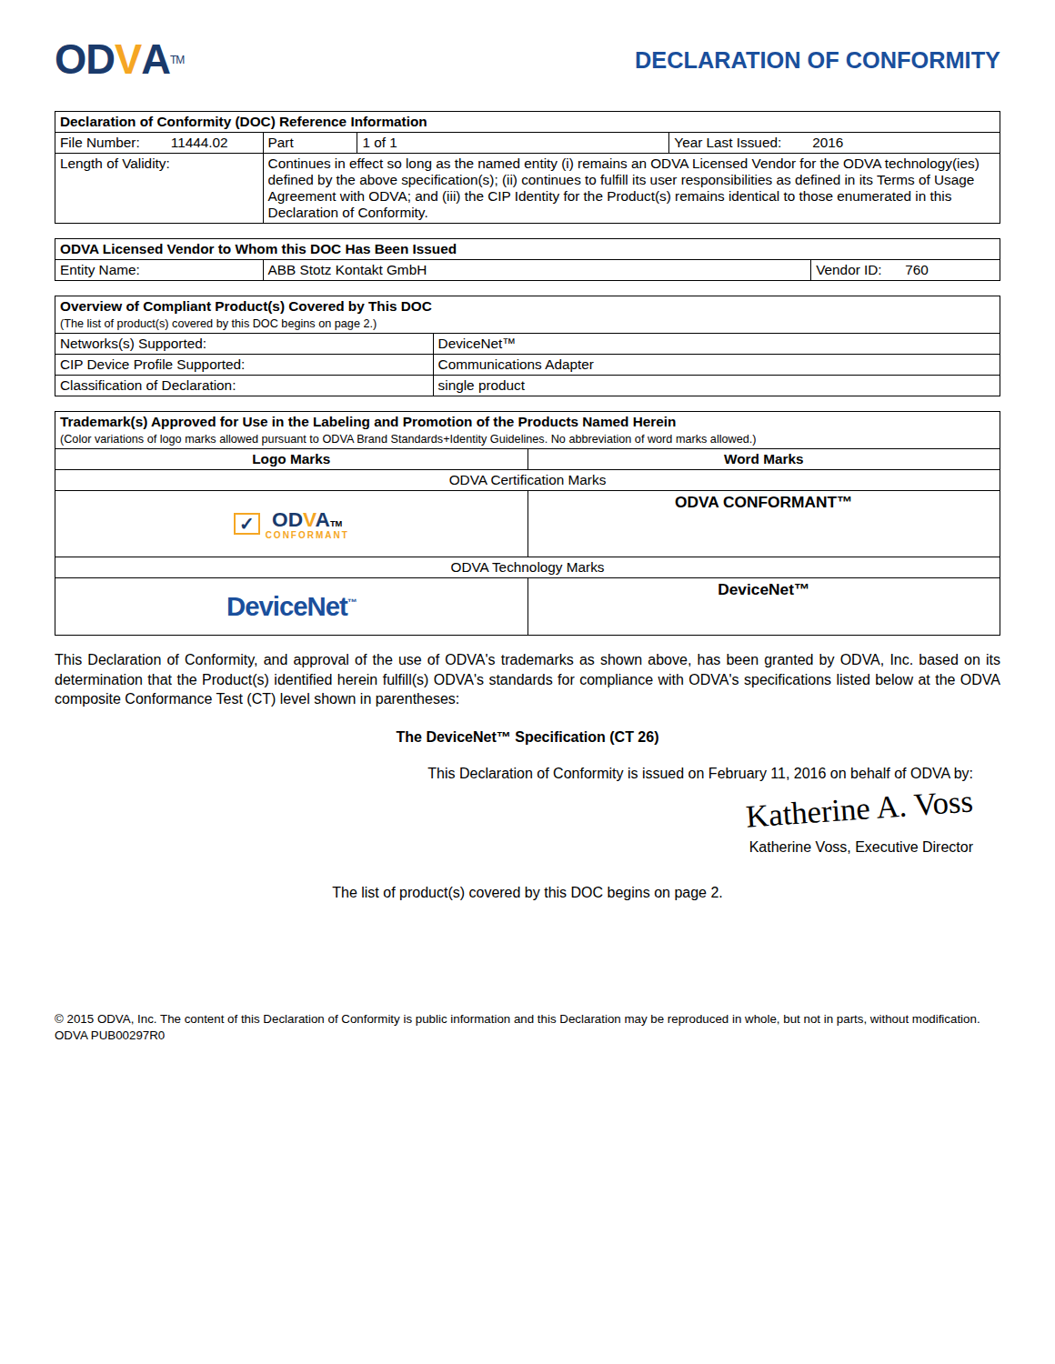OD VATM
DECLARATION OF CONFORMITY
| Declaration of Conformity (DOC) Reference Information |
| File Number: 11444.02 | Part | 1 of 1 | Year Last Issued: 2016 |
| Length of Validity: | Continues in effect so long as the named entity (i) remains an ODVA Licensed Vendor for the ODVA technology(ies) defined by the above specification(s); (ii) continues to fulfill its user responsibilities as defined in its Terms of Usage Agreement with ODVA; and (iii) the CIP Identity for the Product(s) remains identical to those enumerated in this Declaration of Conformity. |
| ODVA Licensed Vendor to Whom this DOC Has Been Issued |
| Entity Name: | ABB Stotz Kontakt GmbH | Vendor ID: 760 |
| Overview of Compliant Product(s) Covered by This DOC (The list of product(s) covered by this DOC begins on page 2.) |
| Networks(s) Supported: | DeviceNet™ |
| CIP Device Profile Supported: | Communications Adapter |
| Classification of Declaration: | single product |
| Trademark(s) Approved for Use in the Labeling and Promotion of the Products Named Herein (Color variations of logo marks allowed pursuant to ODVA Brand Standards+Identity Guidelines. No abbreviation of word marks allowed.) |
| Logo Marks | Word Marks |
| ODVA Certification Marks |
| ✓ OD V A TM CONFORMANT | ODVA CONFORMANT™ |
| ODVA Technology Marks |
| Device N et ™ | DeviceNet™ |
This Declaration of Conformity, and approval of the use of ODVA's trademarks as shown above, has been granted by ODVA, Inc. based on its determination that the Product(s) identified herein fulfill(s) ODVA's standards for compliance with ODVA's specifications listed below at the ODVA composite Conformance Test (CT) level shown in parentheses:
The DeviceNet™ Specification (CT 26)
This Declaration of Conformity is issued on February 11, 2016 on behalf of ODVA by:
Katherine A. Voss
Katherine Voss, Executive Director
The list of product(s) covered by this DOC begins on page 2.
© 2015 ODVA, Inc. The content of this Declaration of Conformity is public information and this Declaration may be reproduced in whole, but not in parts, without modification. ODVA PUB00297R0